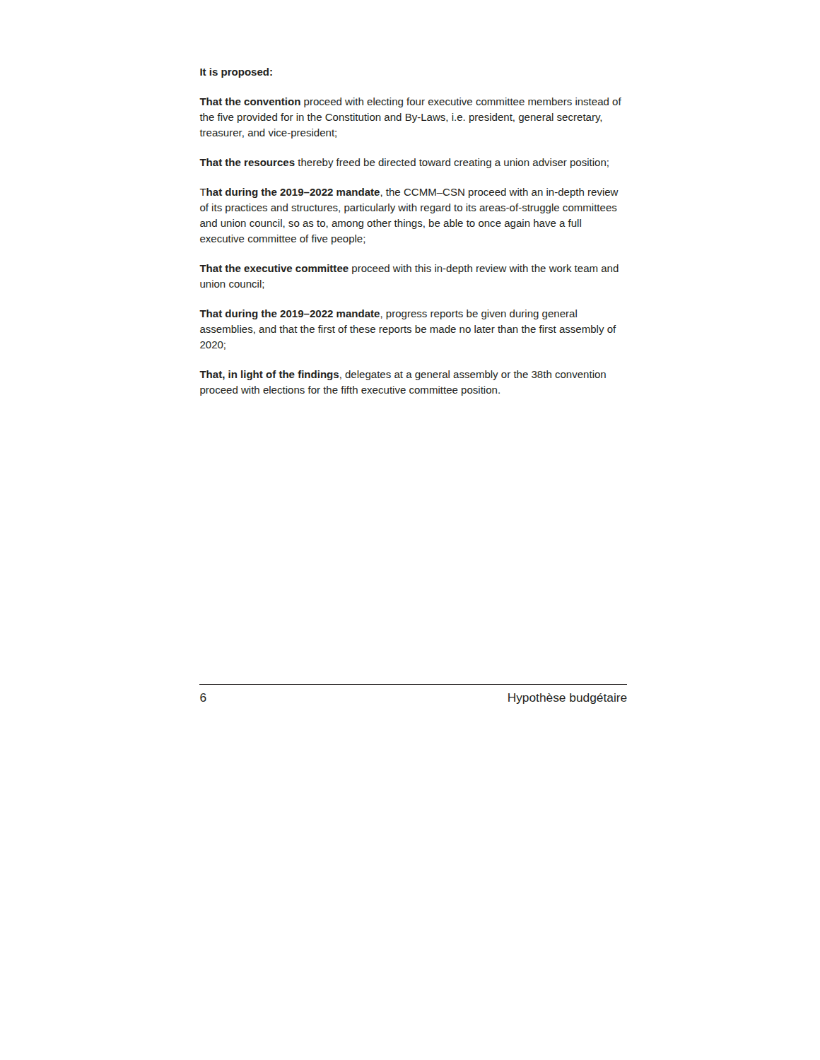It is proposed:
That the convention proceed with electing four executive committee members instead of the five provided for in the Constitution and By-Laws, i.e. president, general secretary, treasurer, and vice-president;
That the resources thereby freed be directed toward creating a union adviser position;
That during the 2019–2022 mandate, the CCMM–CSN proceed with an in-depth review of its practices and structures, particularly with regard to its areas-of-struggle committees and union council, so as to, among other things, be able to once again have a full executive committee of five people;
That the executive committee proceed with this in-depth review with the work team and union council;
That during the 2019–2022 mandate, progress reports be given during general assemblies, and that the first of these reports be made no later than the first assembly of 2020;
That, in light of the findings, delegates at a general assembly or the 38th convention proceed with elections for the fifth executive committee position.
6 Hypothèse budgétaire